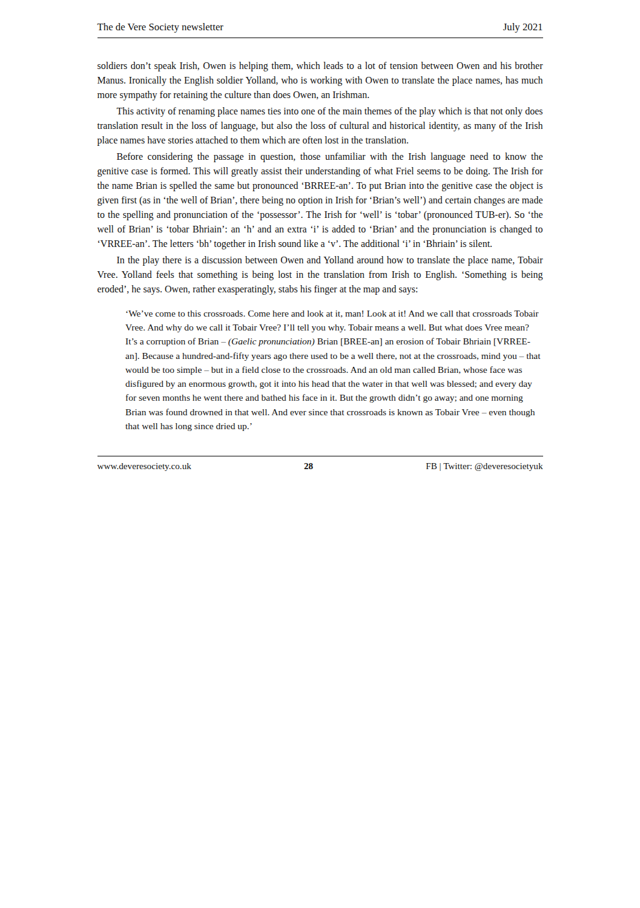The de Vere Society newsletter July 2021
soldiers don’t speak Irish, Owen is helping them, which leads to a lot of tension between Owen and his brother Manus. Ironically the English soldier Yolland, who is working with Owen to translate the place names, has much more sympathy for retaining the culture than does Owen, an Irishman.
This activity of renaming place names ties into one of the main themes of the play which is that not only does translation result in the loss of language, but also the loss of cultural and historical identity, as many of the Irish place names have stories attached to them which are often lost in the translation.
Before considering the passage in question, those unfamiliar with the Irish language need to know the genitive case is formed. This will greatly assist their understanding of what Friel seems to be doing. The Irish for the name Brian is spelled the same but pronounced ‘BRREE-an’. To put Brian into the genitive case the object is given first (as in ‘the well of Brian’, there being no option in Irish for ‘Brian’s well’) and certain changes are made to the spelling and pronunciation of the ‘possessor’. The Irish for ‘well’ is ‘tobar’ (pronounced TUB-er). So ‘the well of Brian’ is ‘tobar Bhriain’: an ‘h’ and an extra ‘i’ is added to ‘Brian’ and the pronunciation is changed to ‘VRREE-an’. The letters ‘bh’ together in Irish sound like a ‘v’. The additional ‘i’ in ‘Bhriain’ is silent.
In the play there is a discussion between Owen and Yolland around how to translate the place name, Tobair Vree. Yolland feels that something is being lost in the translation from Irish to English. ‘Something is being eroded’, he says. Owen, rather exasperatingly, stabs his finger at the map and says:
‘We’ve come to this crossroads. Come here and look at it, man! Look at it! And we call that crossroads Tobair Vree. And why do we call it Tobair Vree? I’ll tell you why. Tobair means a well. But what does Vree mean? It’s a corruption of Brian – (Gaelic pronunciation) Brian [BREE-an] an erosion of Tobair Bhriain [VRREE-an]. Because a hundred-and-fifty years ago there used to be a well there, not at the crossroads, mind you – that would be too simple – but in a field close to the crossroads. And an old man called Brian, whose face was disfigured by an enormous growth, got it into his head that the water in that well was blessed; and every day for seven months he went there and bathed his face in it. But the growth didn’t go away; and one morning Brian was found drowned in that well. And ever since that crossroads is known as Tobair Vree – even though that well has long since dried up.’
www.deveresociety.co.uk 28 FB | Twitter: @deveresocietyuk